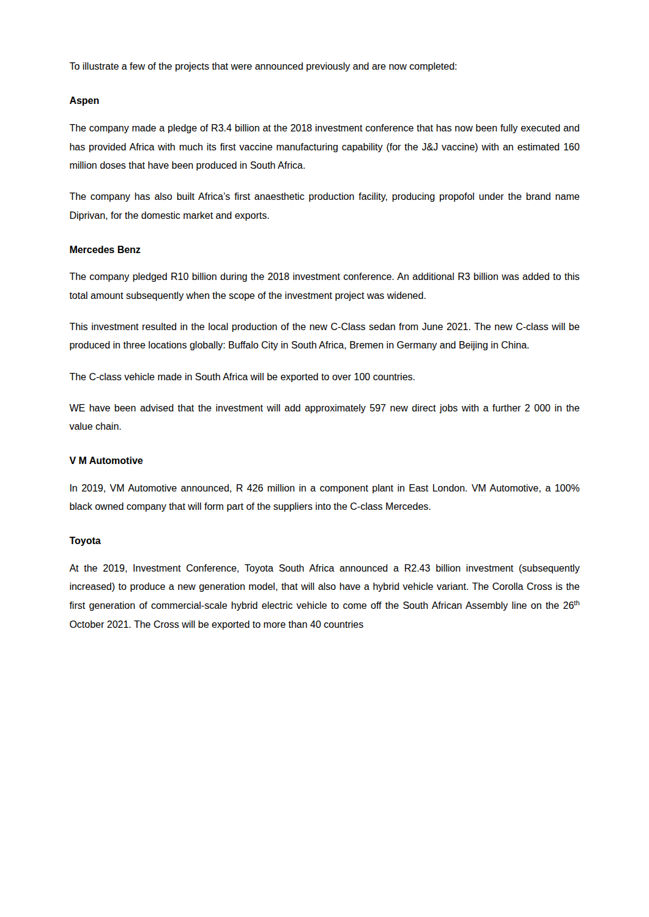To illustrate a few of the projects that were announced previously and are now completed:
Aspen
The company made a pledge of R3.4 billion at the 2018 investment conference that has now been fully executed and has provided Africa with much its first vaccine manufacturing capability (for the J&J vaccine) with an estimated 160 million doses that have been produced in South Africa.
The company has also built Africa’s first anaesthetic production facility, producing propofol under the brand name Diprivan, for the domestic market and exports.
Mercedes Benz
The company pledged R10 billion during the 2018 investment conference. An additional R3 billion was added to this total amount subsequently when the scope of the investment project was widened.
This investment resulted in the local production of the new C-Class sedan from June 2021. The new C-class will be produced in three locations globally: Buffalo City in South Africa, Bremen in Germany and Beijing in China.
The C-class vehicle made in South Africa will be exported to over 100 countries.
WE have been advised that the investment will add approximately 597 new direct jobs with a further 2 000 in the value chain.
V M Automotive
In 2019, VM Automotive announced, R 426 million in a component plant in East London. VM Automotive, a 100% black owned company that will form part of the suppliers into the C-class Mercedes.
Toyota
At the 2019, Investment Conference, Toyota South Africa announced a R2.43 billion investment (subsequently increased) to produce a new generation model, that will also have a hybrid vehicle variant. The Corolla Cross is the first generation of commercial-scale hybrid electric vehicle to come off the South African Assembly line on the 26th October 2021. The Cross will be exported to more than 40 countries